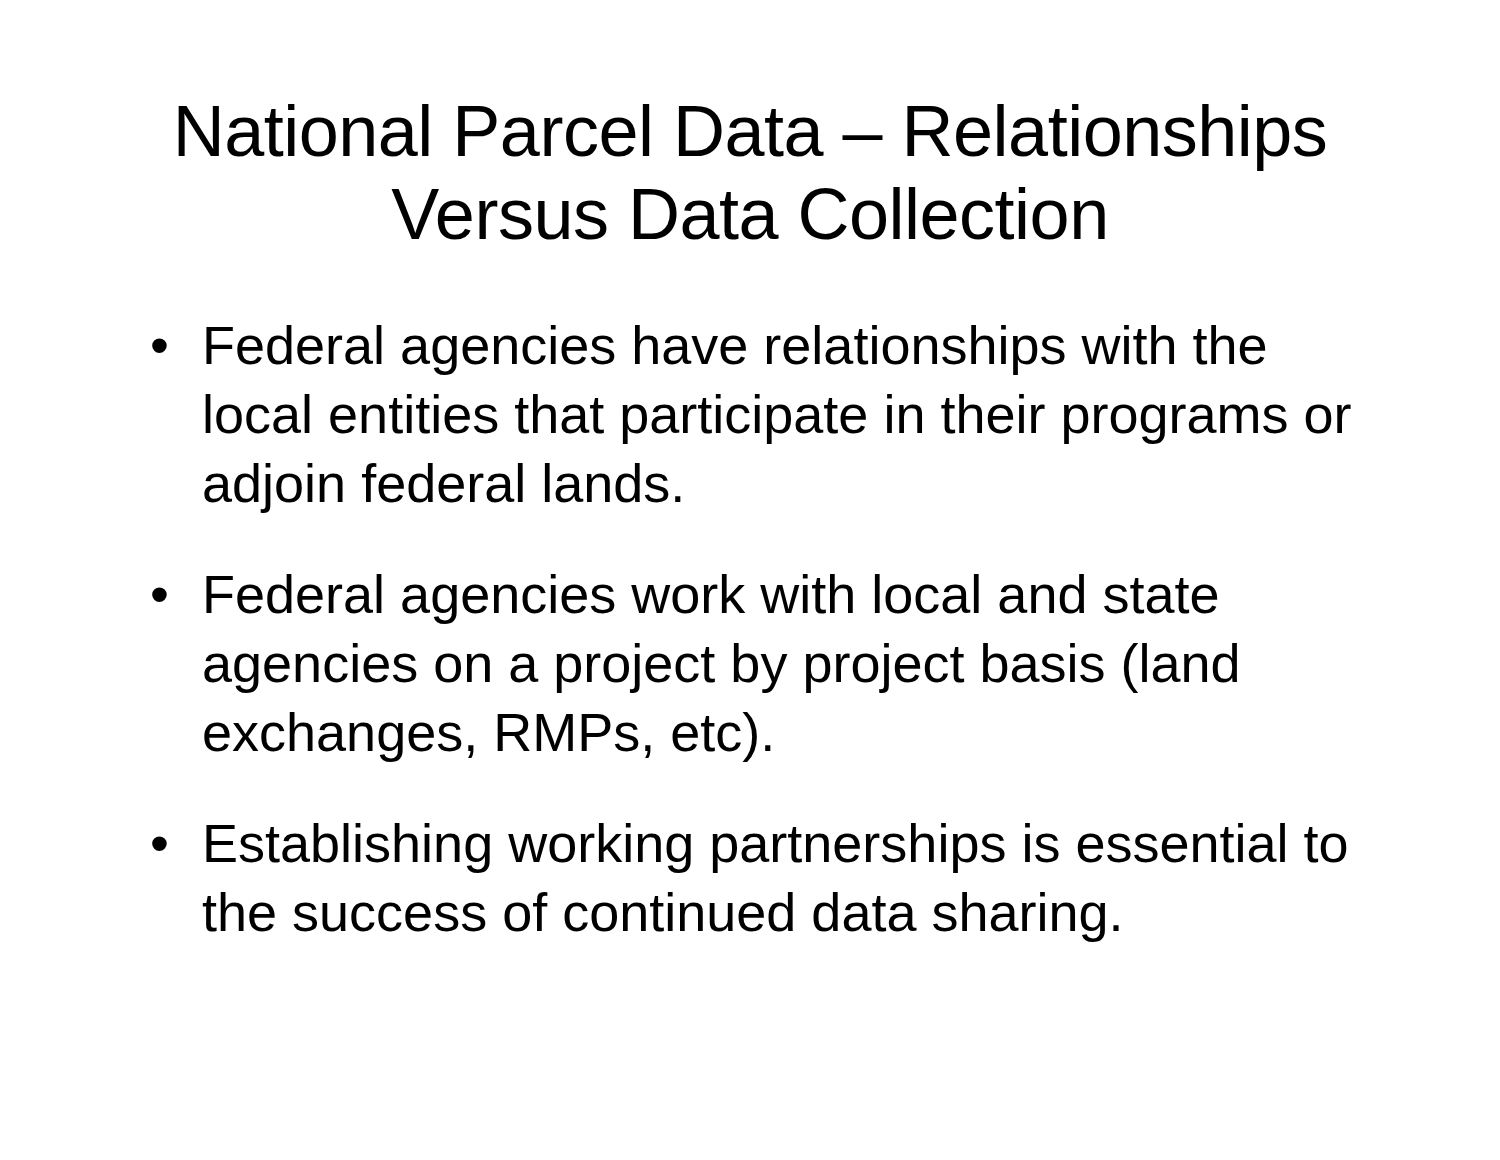National Parcel Data – Relationships Versus Data Collection
Federal agencies have relationships with the local entities that participate in their programs or adjoin federal lands.
Federal agencies work with local and state agencies on a project by project basis (land exchanges, RMPs, etc).
Establishing working partnerships is essential to the success of continued data sharing.